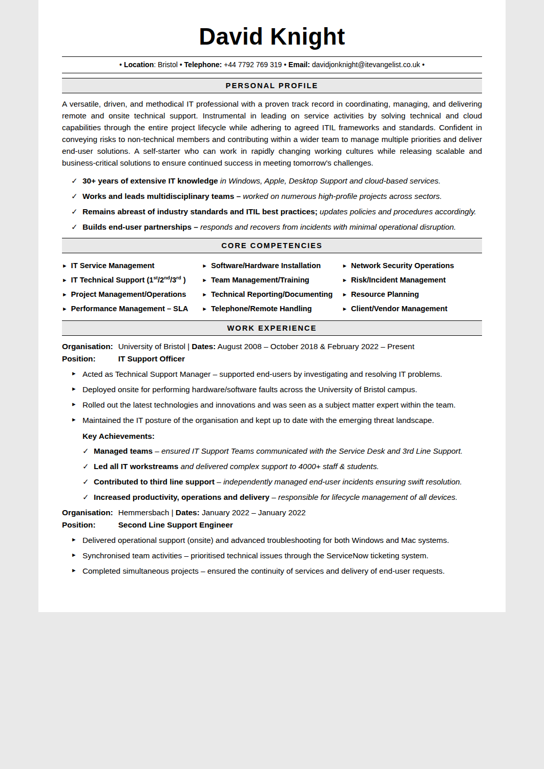David Knight
• Location: Bristol • Telephone: +44 7792 769 319 • Email: davidjonknight@itevangelist.co.uk •
PERSONAL PROFILE
A versatile, driven, and methodical IT professional with a proven track record in coordinating, managing, and delivering remote and onsite technical support. Instrumental in leading on service activities by solving technical and cloud capabilities through the entire project lifecycle while adhering to agreed ITIL frameworks and standards. Confident in conveying risks to non-technical members and contributing within a wider team to manage multiple priorities and deliver end-user solutions. A self-starter who can work in rapidly changing working cultures while releasing scalable and business-critical solutions to ensure continued success in meeting tomorrow's challenges.
30+ years of extensive IT knowledge in Windows, Apple, Desktop Support and cloud-based services.
Works and leads multidisciplinary teams – worked on numerous high-profile projects across sectors.
Remains abreast of industry standards and ITIL best practices; updates policies and procedures accordingly.
Builds end-user partnerships – responds and recovers from incidents with minimal operational disruption.
CORE COMPETENCIES
| IT Service Management | Software/Hardware Installation | Network Security Operations |
| IT Technical Support (1 st /2 nd /3 rd ) | Team Management/Training | Risk/Incident Management |
| Project Management/Operations | Technical Reporting/Documenting | Resource Planning |
| Performance Management – SLA | Telephone/Remote Handling | Client/Vendor Management |
WORK EXPERIENCE
| Organisation: | University of Bristol / Dates: August 2008 – October 2018 & February 2022 – Present |
| Position: | IT Support Officer |
Acted as Technical Support Manager – supported end-users by investigating and resolving IT problems.
Deployed onsite for performing hardware/software faults across the University of Bristol campus.
Rolled out the latest technologies and innovations and was seen as a subject matter expert within the team.
Maintained the IT posture of the organisation and kept up to date with the emerging threat landscape.
Key Achievements:
Managed teams – ensured IT Support Teams communicated with the Service Desk and 3rd Line Support.
Led all IT workstreams and delivered complex support to 4000+ staff & students.
Contributed to third line support – independently managed end-user incidents ensuring swift resolution.
Increased productivity, operations and delivery – responsible for lifecycle management of all devices.
| Organisation: | Hemmersbach / Dates: January 2022 – January 2022 |
| Position: | Second Line Support Engineer |
Delivered operational support (onsite) and advanced troubleshooting for both Windows and Mac systems.
Synchronised team activities – prioritised technical issues through the ServiceNow ticketing system.
Completed simultaneous projects – ensured the continuity of services and delivery of end-user requests.